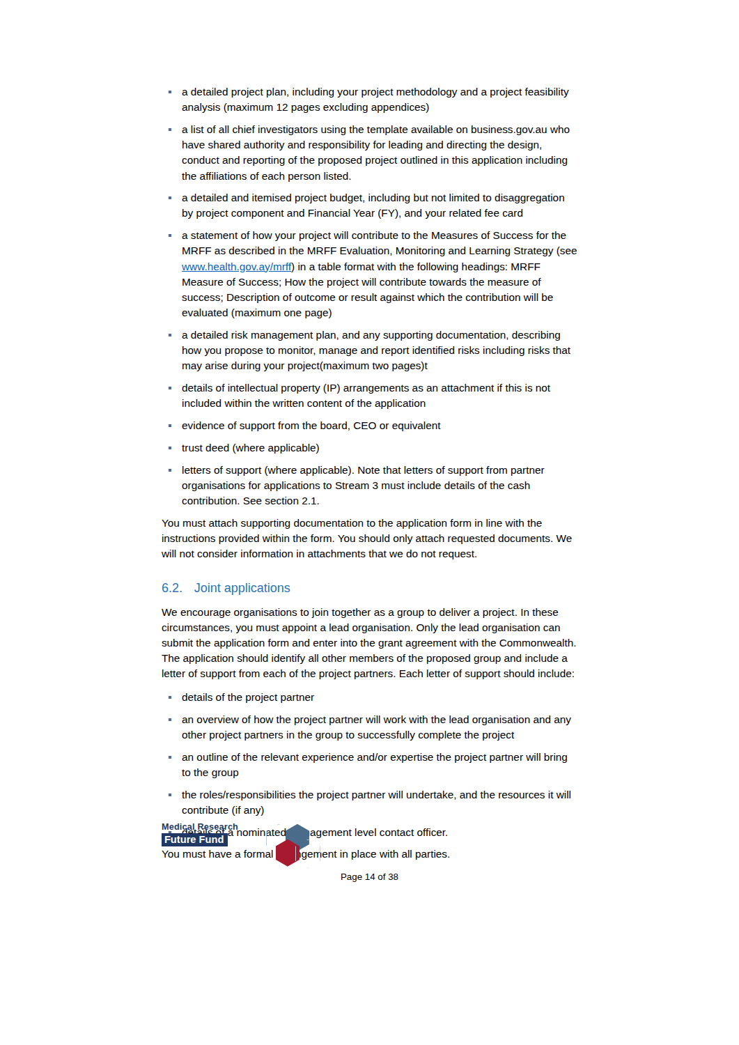a detailed project plan, including your project methodology and a project feasibility analysis (maximum 12 pages excluding appendices)
a list of all chief investigators using the template available on business.gov.au who have shared authority and responsibility for leading and directing the design, conduct and reporting of the proposed project outlined in this application including the affiliations of each person listed.
a detailed and itemised project budget, including but not limited to disaggregation by project component and Financial Year (FY), and your related fee card
a statement of how your project will contribute to the Measures of Success for the MRFF as described in the MRFF Evaluation, Monitoring and Learning Strategy (see www.health.gov.ay/mrff) in a table format with the following headings: MRFF Measure of Success; How the project will contribute towards the measure of success; Description of outcome or result against which the contribution will be evaluated (maximum one page)
a detailed risk management plan, and any supporting documentation, describing how you propose to monitor, manage and report identified risks including risks that may arise during your project(maximum two pages)t
details of intellectual property (IP) arrangements as an attachment if this is not included within the written content of the application
evidence of support from the board, CEO or equivalent
trust deed (where applicable)
letters of support (where applicable). Note that letters of support from partner organisations for applications to Stream 3 must include details of the cash contribution. See section 2.1.
You must attach supporting documentation to the application form in line with the instructions provided within the form. You should only attach requested documents. We will not consider information in attachments that we do not request.
6.2. Joint applications
We encourage organisations to join together as a group to deliver a project. In these circumstances, you must appoint a lead organisation. Only the lead organisation can submit the application form and enter into the grant agreement with the Commonwealth. The application should identify all other members of the proposed group and include a letter of support from each of the project partners. Each letter of support should include:
details of the project partner
an overview of how the project partner will work with the lead organisation and any other project partners in the group to successfully complete the project
an outline of the relevant experience and/or expertise the project partner will bring to the group
the roles/responsibilities the project partner will undertake, and the resources it will contribute (if any)
details of a nominated management level contact officer.
You must have a formal arrangement in place with all parties.
Medical Research
Future Fund
Page 14 of 38